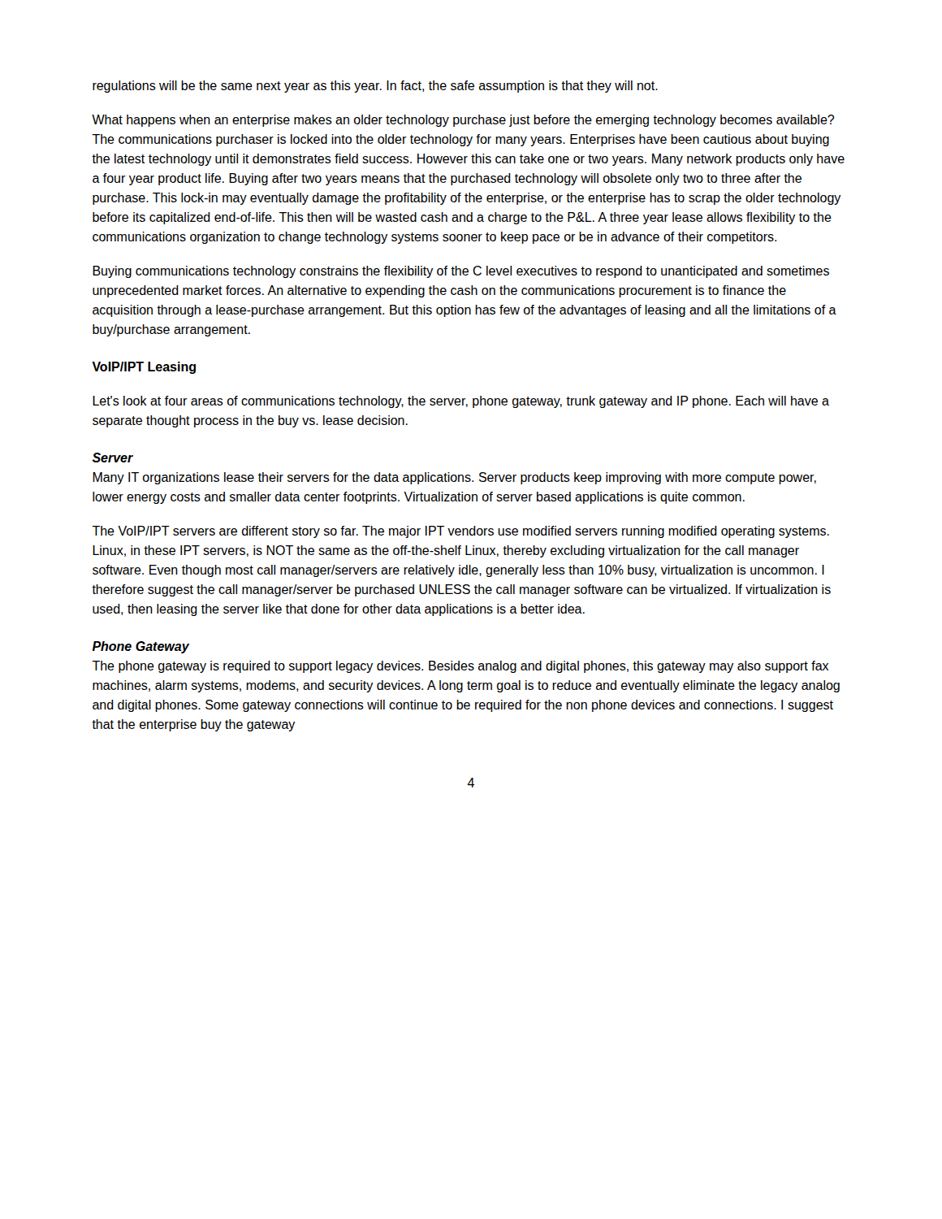regulations will be the same next year as this year. In fact, the safe assumption is that they will not.
What happens when an enterprise makes an older technology purchase just before the emerging technology becomes available? The communications purchaser is locked into the older technology for many years. Enterprises have been cautious about buying the latest technology until it demonstrates field success. However this can take one or two years. Many network products only have a four year product life. Buying after two years means that the purchased technology will obsolete only two to three after the purchase. This lock-in may eventually damage the profitability of the enterprise, or the enterprise has to scrap the older technology before its capitalized end-of-life. This then will be wasted cash and a charge to the P&L. A three year lease allows flexibility to the communications organization to change technology systems sooner to keep pace or be in advance of their competitors.
Buying communications technology constrains the flexibility of the C level executives to respond to unanticipated and sometimes unprecedented market forces. An alternative to expending the cash on the communications procurement is to finance the acquisition through a lease-purchase arrangement. But this option has few of the advantages of leasing and all the limitations of a buy/purchase arrangement.
VoIP/IPT Leasing
Let's look at four areas of communications technology, the server, phone gateway, trunk gateway and IP phone. Each will have a separate thought process in the buy vs. lease decision.
Server
Many IT organizations lease their servers for the data applications. Server products keep improving with more compute power, lower energy costs and smaller data center footprints. Virtualization of server based applications is quite common.
The VoIP/IPT servers are different story so far. The major IPT vendors use modified servers running modified operating systems. Linux, in these IPT servers, is NOT the same as the off-the-shelf Linux, thereby excluding virtualization for the call manager software. Even though most call manager/servers are relatively idle, generally less than 10% busy, virtualization is uncommon. I therefore suggest the call manager/server be purchased UNLESS the call manager software can be virtualized. If virtualization is used, then leasing the server like that done for other data applications is a better idea.
Phone Gateway
The phone gateway is required to support legacy devices. Besides analog and digital phones, this gateway may also support fax machines, alarm systems, modems, and security devices. A long term goal is to reduce and eventually eliminate the legacy analog and digital phones. Some gateway connections will continue to be required for the non phone devices and connections. I suggest that the enterprise buy the gateway
4